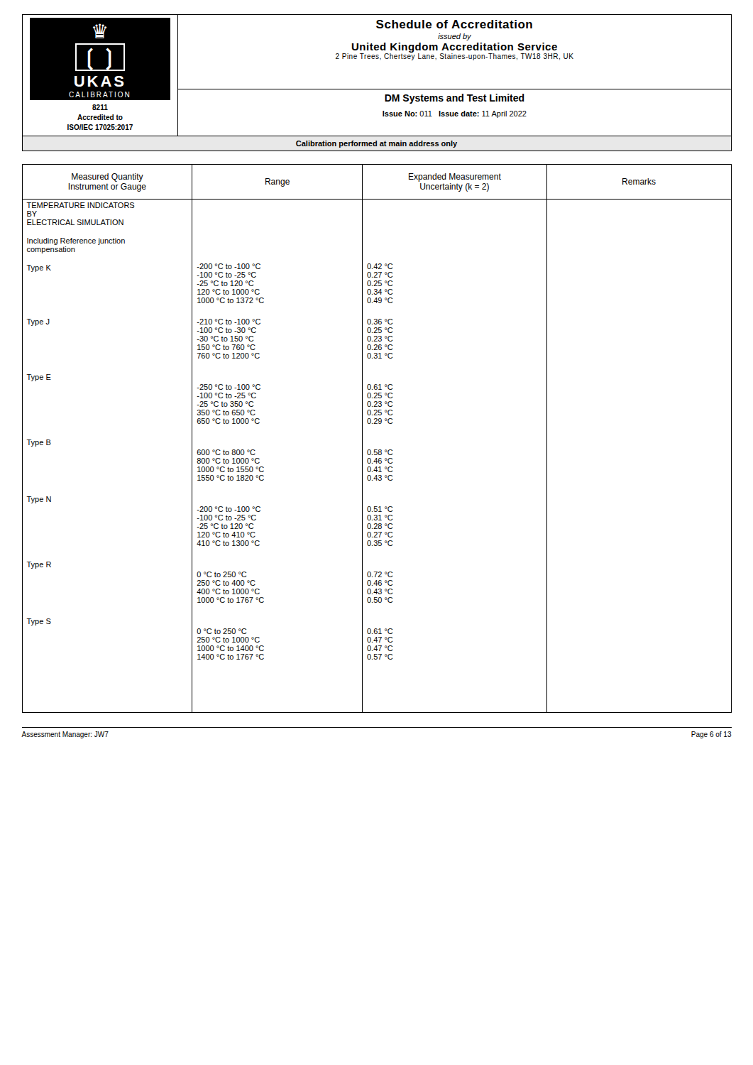| ♛ ❲❳ UKAS CALIBRATION 8211 Accredited to ISO/IEC 17025:2017 | Schedule of Accreditation issued by United Kingdom Accreditation Service 2 Pine Trees, Chertsey Lane, Staines-upon-Thames, TW18 3HR, UK |
| DM Systems and Test Limited Issue No: 011 Issue date: 11 April 2022 |
Calibration performed at main address only
| Measured Quantity Instrument or Gauge | Range | Expanded Measurement Uncertainty (k = 2) | Remarks |
| --- | --- | --- | --- |
| TEMPERATURE INDICATORS BY ELECTRICAL SIMULATION Including Reference junction compensation Type K | -200 °C to -100 °C -100 °C to -25 °C -25 °C to 120 °C 120 °C to 1000 °C 1000 °C to 1372 °C | 0.42 °C 0.27 °C 0.25 °C 0.34 °C 0.49 °C | |
| Type J | -210 °C to -100 °C -100 °C to -30 °C -30 °C to 150 °C 150 °C to 760 °C 760 °C to 1200 °C | 0.36 °C 0.25 °C 0.23 °C 0.26 °C 0.31 °C | |
| Type E | -250 °C to -100 °C -100 °C to -25 °C -25 °C to 350 °C 350 °C to 650 °C 650 °C to 1000 °C | 0.61 °C 0.25 °C 0.23 °C 0.25 °C 0.29 °C | |
| Type B | 600 °C to 800 °C 800 °C to 1000 °C 1000 °C to 1550 °C 1550 °C to 1820 °C | 0.58 °C 0.46 °C 0.41 °C 0.43 °C | |
| Type N | -200 °C to -100 °C -100 °C to -25 °C -25 °C to 120 °C 120 °C to 410 °C 410 °C to 1300 °C | 0.51 °C 0.31 °C 0.28 °C 0.27 °C 0.35 °C | |
| Type R | 0 °C to 250 °C 250 °C to 400 °C 400 °C to 1000 °C 1000 °C to 1767 °C | 0.72 °C 0.46 °C 0.43 °C 0.50 °C | |
| Type S | 0 °C to 250 °C 250 °C to 1000 °C 1000 °C to 1400 °C 1400 °C to 1767 °C | 0.61 °C 0.47 °C 0.47 °C 0.57 °C | |
Assessment Manager: JW7 Page 6 of 13